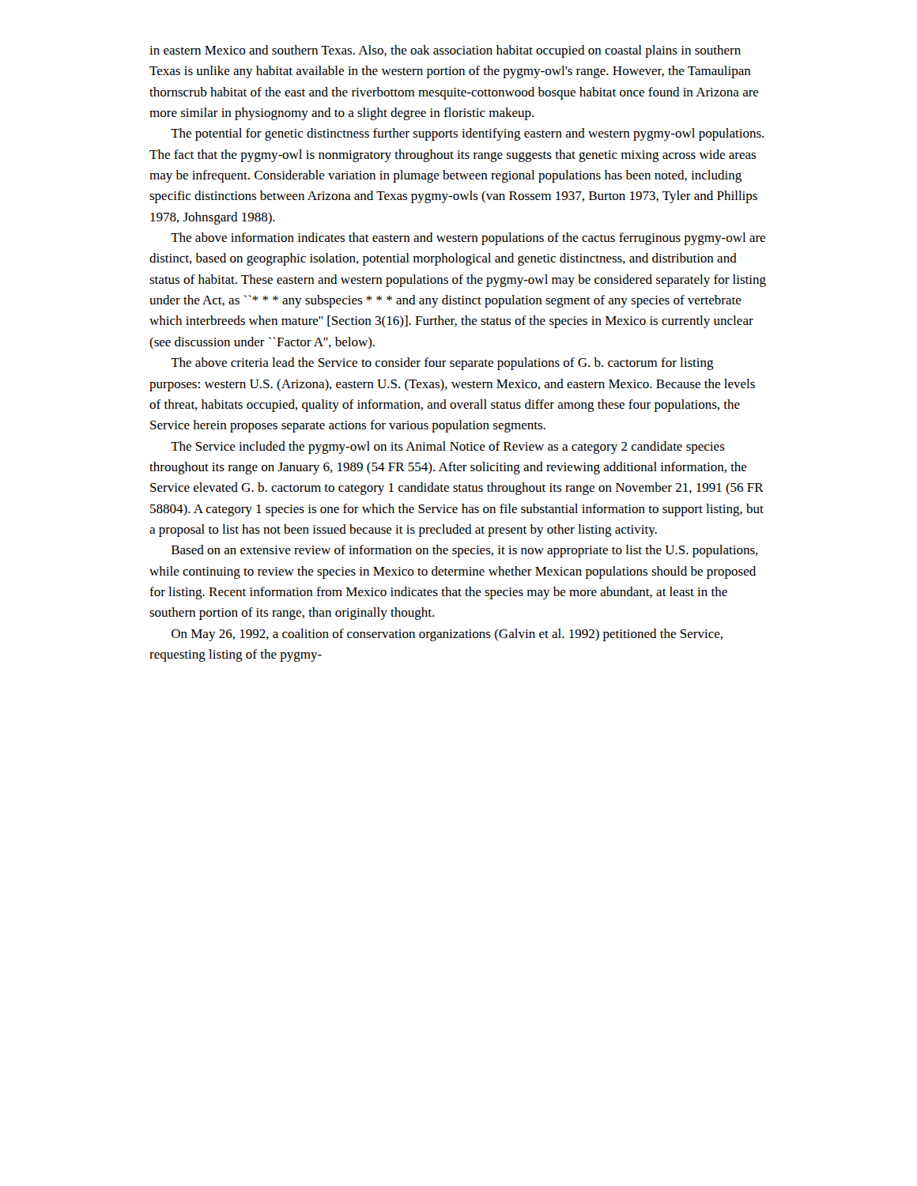in eastern Mexico and southern Texas. Also, the oak association habitat occupied on coastal plains in southern Texas is unlike any habitat available in the western portion of the pygmy-owl's range. However, the Tamaulipan thornscrub habitat of the east and the riverbottom mesquite-cottonwood bosque habitat once found in Arizona are more similar in physiognomy and to a slight degree in floristic makeup.
The potential for genetic distinctness further supports identifying eastern and western pygmy-owl populations. The fact that the pygmy-owl is nonmigratory throughout its range suggests that genetic mixing across wide areas may be infrequent. Considerable variation in plumage between regional populations has been noted, including specific distinctions between Arizona and Texas pygmy-owls (van Rossem 1937, Burton 1973, Tyler and Phillips 1978, Johnsgard 1988).
The above information indicates that eastern and western populations of the cactus ferruginous pygmy-owl are distinct, based on geographic isolation, potential morphological and genetic distinctness, and distribution and status of habitat. These eastern and western populations of the pygmy-owl may be considered separately for listing under the Act, as ``* * * any subspecies * * * and any distinct population segment of any species of vertebrate which interbreeds when mature'' [Section 3(16)]. Further, the status of the species in Mexico is currently unclear (see discussion under ``Factor A'', below).
The above criteria lead the Service to consider four separate populations of G. b. cactorum for listing purposes: western U.S. (Arizona), eastern U.S. (Texas), western Mexico, and eastern Mexico. Because the levels of threat, habitats occupied, quality of information, and overall status differ among these four populations, the Service herein proposes separate actions for various population segments.
The Service included the pygmy-owl on its Animal Notice of Review as a category 2 candidate species throughout its range on January 6, 1989 (54 FR 554). After soliciting and reviewing additional information, the Service elevated G. b. cactorum to category 1 candidate status throughout its range on November 21, 1991 (56 FR 58804). A category 1 species is one for which the Service has on file substantial information to support listing, but a proposal to list has not been issued because it is precluded at present by other listing activity.
Based on an extensive review of information on the species, it is now appropriate to list the U.S. populations, while continuing to review the species in Mexico to determine whether Mexican populations should be proposed for listing. Recent information from Mexico indicates that the species may be more abundant, at least in the southern portion of its range, than originally thought.
On May 26, 1992, a coalition of conservation organizations (Galvin et al. 1992) petitioned the Service, requesting listing of the pygmy-